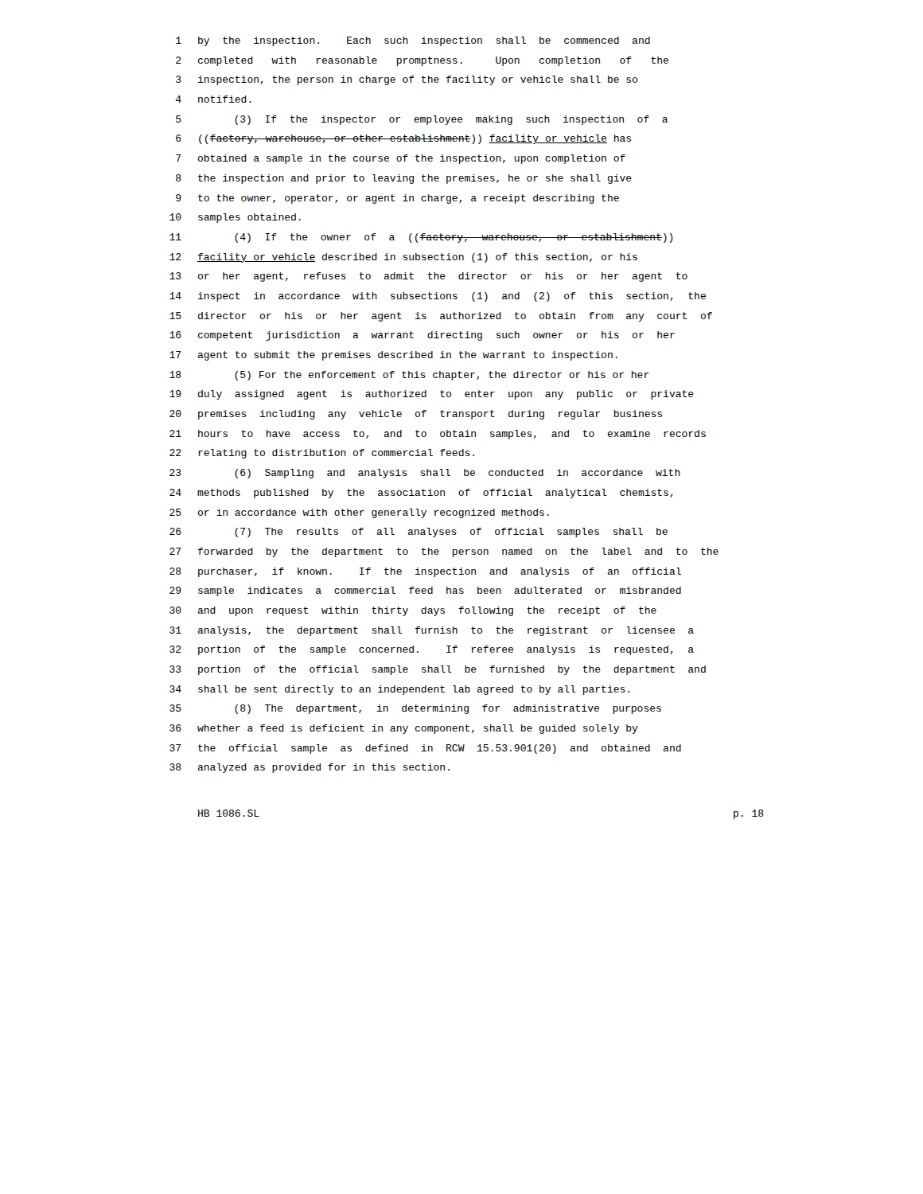by the inspection. Each such inspection shall be commenced and
completed with reasonable promptness. Upon completion of the
inspection, the person in charge of the facility or vehicle shall be so
notified.
(3) If the inspector or employee making such inspection of a
((factory, warehouse, or other establishment)) facility or vehicle has
obtained a sample in the course of the inspection, upon completion of
the inspection and prior to leaving the premises, he or she shall give
to the owner, operator, or agent in charge, a receipt describing the
samples obtained.
(4) If the owner of a ((factory, warehouse, or establishment))
facility or vehicle described in subsection (1) of this section, or his
or her agent, refuses to admit the director or his or her agent to
inspect in accordance with subsections (1) and (2) of this section, the
director or his or her agent is authorized to obtain from any court of
competent jurisdiction a warrant directing such owner or his or her
agent to submit the premises described in the warrant to inspection.
(5) For the enforcement of this chapter, the director or his or her
duly assigned agent is authorized to enter upon any public or private
premises including any vehicle of transport during regular business
hours to have access to, and to obtain samples, and to examine records
relating to distribution of commercial feeds.
(6) Sampling and analysis shall be conducted in accordance with
methods published by the association of official analytical chemists,
or in accordance with other generally recognized methods.
(7) The results of all analyses of official samples shall be
forwarded by the department to the person named on the label and to the
purchaser, if known. If the inspection and analysis of an official
sample indicates a commercial feed has been adulterated or misbranded
and upon request within thirty days following the receipt of the
analysis, the department shall furnish to the registrant or licensee a
portion of the sample concerned. If referee analysis is requested, a
portion of the official sample shall be furnished by the department and
shall be sent directly to an independent lab agreed to by all parties.
(8) The department, in determining for administrative purposes
whether a feed is deficient in any component, shall be guided solely by
the official sample as defined in RCW 15.53.901(20) and obtained and
analyzed as provided for in this section.
HB 1086.SL p. 18